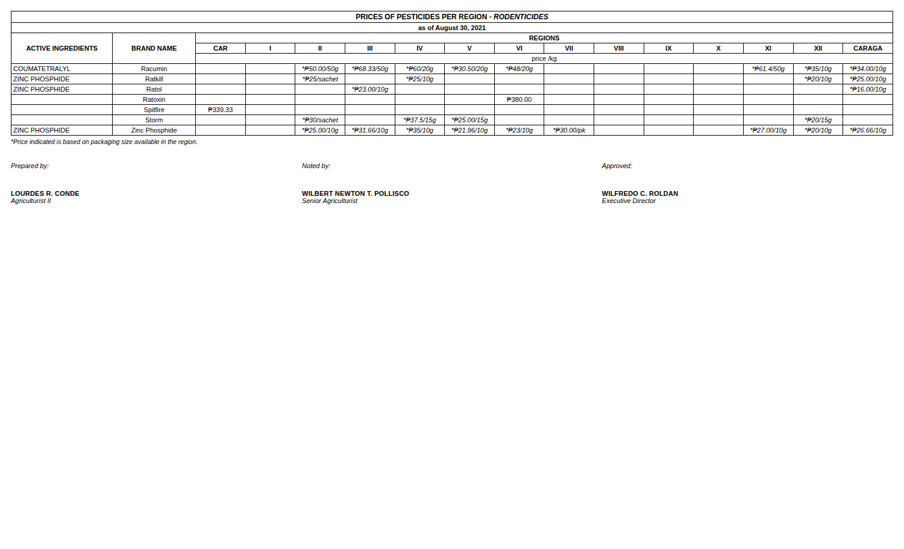| PRICES OF PESTICIDES PER REGION - RODENTICIDES |
| as of August 30, 2021 |
| ACTIVE INGREDIENTS | BRAND NAME | REGIONS |
| CAR | I | II | III | IV | V | VI | VII | VIII | IX | X | XI | XII | CARAGA |
| price /kg |
| COUMATETRALYL | Racumin | | | *₱50.00/50g | *₱68.33/50g | *₱60/20g | *₱30.50/20g | *₱48/20g | | | | | *₱61.4/50g | *₱35/10g | *₱34.00/10g |
| ZINC PHOSPHIDE | Ratkill | | | *₱25/sachet | | *₱25/10g | | | | | | | | *₱20/10g | *₱25.00/10g |
| ZINC PHOSPHIDE | Ratol | | | | *₱23.00/10g | | | | | | | | | | *₱16.00/10g |
| | Ratoxin | | | | | | | ₱380.00 | | | | | | | |
| | Spitfire | ₱339.33 | | | | | | | | | | | | | |
| | Storm | | | *₱30/sachet | | *₱37.5/15g | *₱25.00/15g | | | | | | | *₱20/15g | |
| ZINC PHOSPHIDE | Zinc Phosphide | | | *₱25.00/10g | *₱31.66/10g | *₱35/10g | *₱21.96/10g | *₱23/10g | *₱30.00/pk | | | | *₱27.00/10g | *₱20/10g | *₱26.66/10g |
*Price indicated is based on packaging size available in the region.
| Prepared by: | Noted by: | Approved: |
| LOURDES R. CONDE | WILBERT NEWTON T. POLLISCO | WILFREDO C. ROLDAN |
| Agriculturist II | Senior Agriculturist | Executive Director |